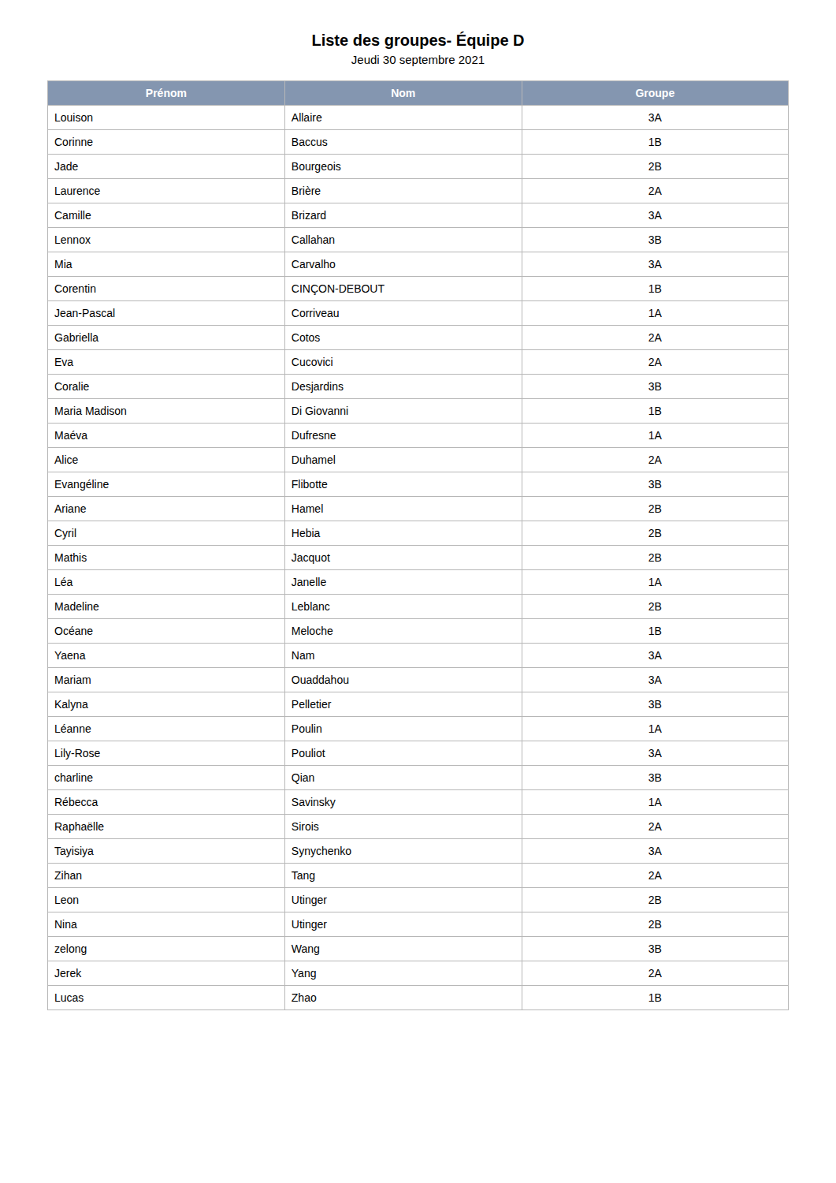Liste des groupes- Équipe D
Jeudi 30 septembre 2021
| Prénom | Nom | Groupe |
| --- | --- | --- |
| Louison | Allaire | 3A |
| Corinne | Baccus | 1B |
| Jade | Bourgeois | 2B |
| Laurence | Brière | 2A |
| Camille | Brizard | 3A |
| Lennox | Callahan | 3B |
| Mia | Carvalho | 3A |
| Corentin | CINÇON-DEBOUT | 1B |
| Jean-Pascal | Corriveau | 1A |
| Gabriella | Cotos | 2A |
| Eva | Cucovici | 2A |
| Coralie | Desjardins | 3B |
| Maria Madison | Di Giovanni | 1B |
| Maéva | Dufresne | 1A |
| Alice | Duhamel | 2A |
| Evangéline | Flibotte | 3B |
| Ariane | Hamel | 2B |
| Cyril | Hebia | 2B |
| Mathis | Jacquot | 2B |
| Léa | Janelle | 1A |
| Madeline | Leblanc | 2B |
| Océane | Meloche | 1B |
| Yaena | Nam | 3A |
| Mariam | Ouaddahou | 3A |
| Kalyna | Pelletier | 3B |
| Léanne | Poulin | 1A |
| Lily-Rose | Pouliot | 3A |
| charline | Qian | 3B |
| Rébecca | Savinsky | 1A |
| Raphaëlle | Sirois | 2A |
| Tayisiya | Synychenko | 3A |
| Zihan | Tang | 2A |
| Leon | Utinger | 2B |
| Nina | Utinger | 2B |
| zelong | Wang | 3B |
| Jerek | Yang | 2A |
| Lucas | Zhao | 1B |